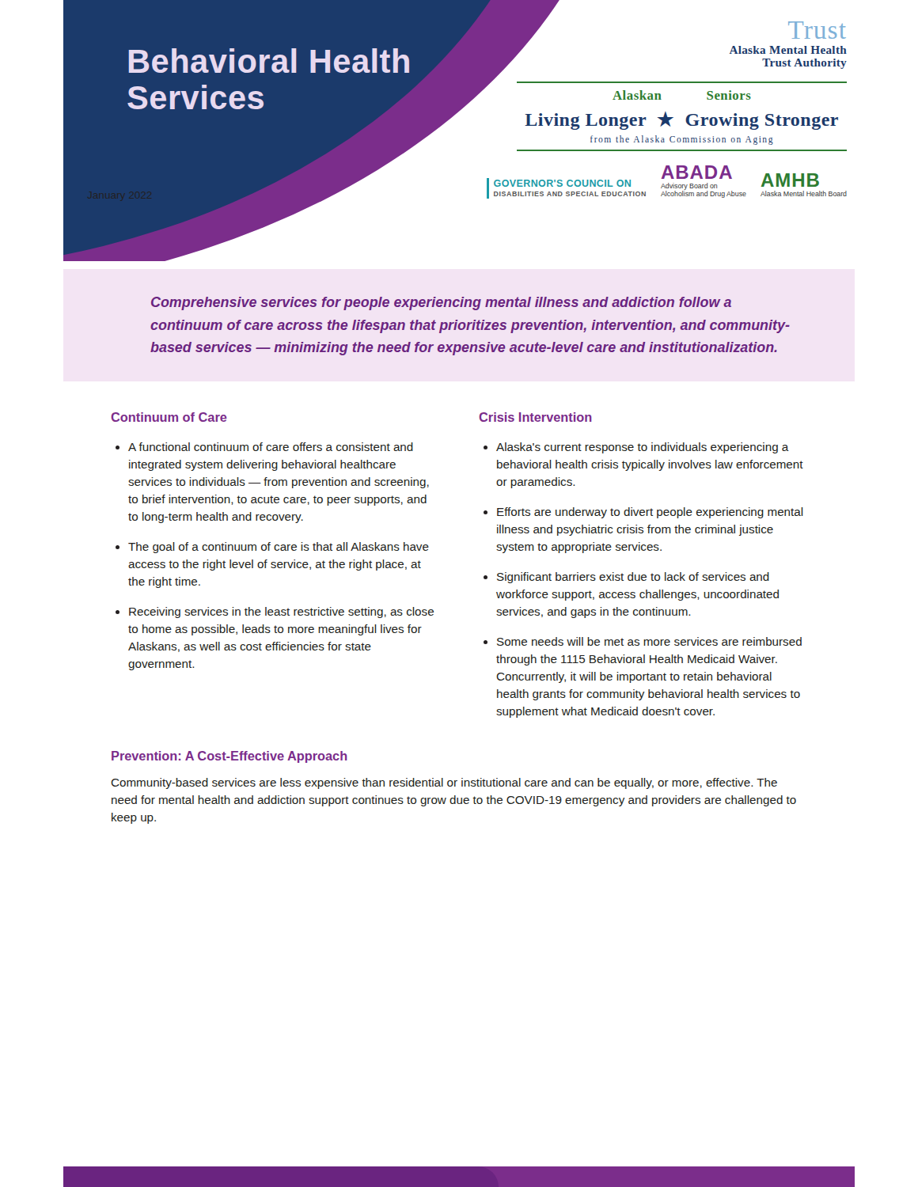Behavioral Health Services
January 2022
Trust
Alaska Mental Health
Trust Authority
Alaskan Seniors
Living Longer ★ Growing Stronger
from the Alaska Commission on Aging
GOVERNOR'S COUNCIL ON DISABILITIES AND SPECIAL EDUCATION
ABADA Advisory Board on
Alcoholism and Drug Abuse
AMHB Alaska Mental Health Board
Comprehensive services for people experiencing mental illness and addiction follow a continuum of care across the lifespan that prioritizes prevention, intervention, and community-based services — minimizing the need for expensive acute-level care and institutionalization.
Continuum of Care
A functional continuum of care offers a consistent and integrated system delivering behavioral healthcare services to individuals — from prevention and screening, to brief intervention, to acute care, to peer supports, and to long-term health and recovery.
The goal of a continuum of care is that all Alaskans have access to the right level of service, at the right place, at the right time.
Receiving services in the least restrictive setting, as close to home as possible, leads to more meaningful lives for Alaskans, as well as cost efficiencies for state government.
Crisis Intervention
Alaska's current response to individuals experiencing a behavioral health crisis typically involves law enforcement or paramedics.
Efforts are underway to divert people experiencing mental illness and psychiatric crisis from the criminal justice system to appropriate services.
Significant barriers exist due to lack of services and workforce support, access challenges, uncoordinated services, and gaps in the continuum.
Some needs will be met as more services are reimbursed through the 1115 Behavioral Health Medicaid Waiver. Concurrently, it will be important to retain behavioral health grants for community behavioral health services to supplement what Medicaid doesn't cover.
Prevention: A Cost-Effective Approach
Community-based services are less expensive than residential or institutional care and can be equally, or more, effective. The need for mental health and addiction support continues to grow due to the COVID-19 emergency and providers are challenged to keep up.